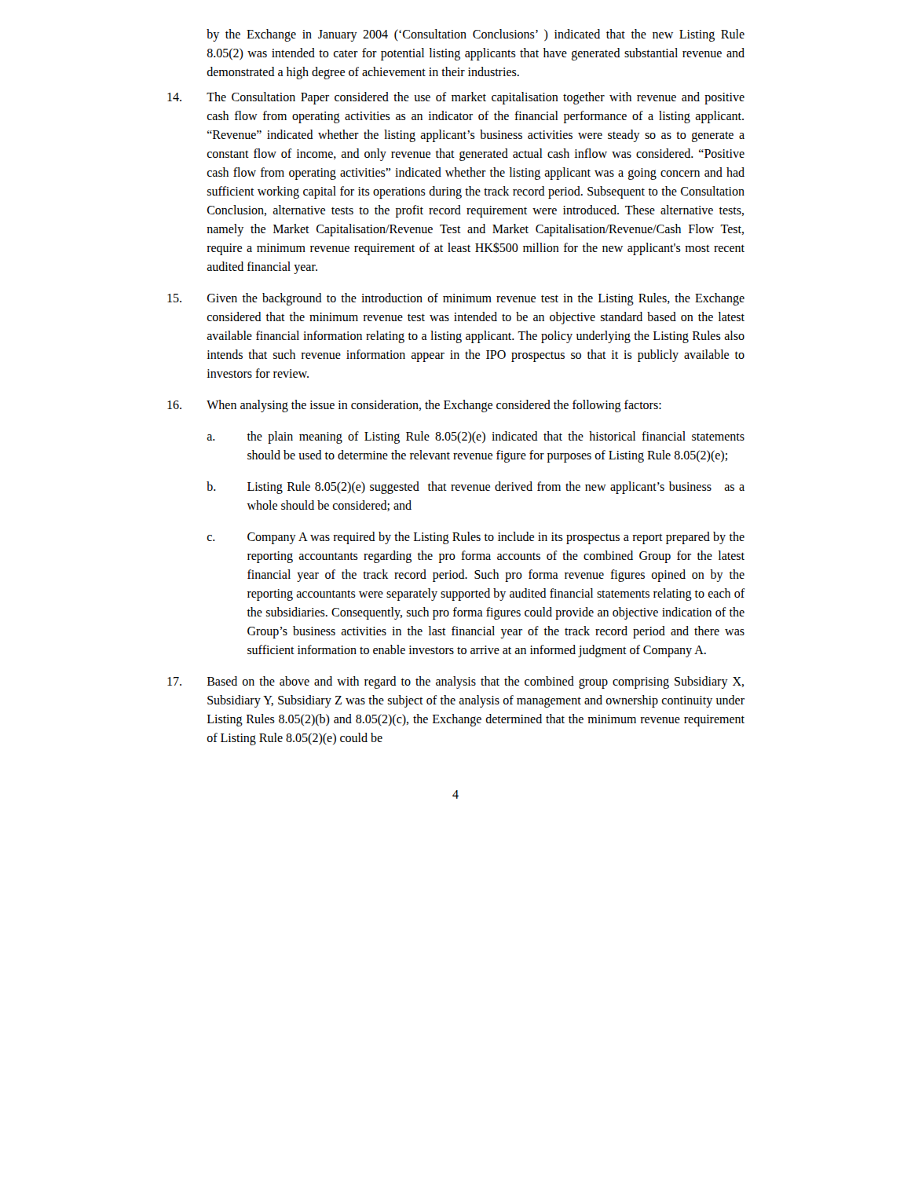by the Exchange in January 2004 (‘Consultation Conclusions’ ) indicated that the new Listing Rule 8.05(2) was intended to cater for potential listing applicants that have generated substantial revenue and demonstrated a high degree of achievement in their industries.
14.
The Consultation Paper considered the use of market capitalisation together with revenue and positive cash flow from operating activities as an indicator of the financial performance of a listing applicant. “Revenue” indicated whether the listing applicant’s business activities were steady so as to generate a constant flow of income, and only revenue that generated actual cash inflow was considered. “Positive cash flow from operating activities” indicated whether the listing applicant was a going concern and had sufficient working capital for its operations during the track record period. Subsequent to the Consultation Conclusion, alternative tests to the profit record requirement were introduced. These alternative tests, namely the Market Capitalisation/Revenue Test and Market Capitalisation/Revenue/Cash Flow Test, require a minimum revenue requirement of at least HK$500 million for the new applicant's most recent audited financial year.
15.
Given the background to the introduction of minimum revenue test in the Listing Rules, the Exchange considered that the minimum revenue test was intended to be an objective standard based on the latest available financial information relating to a listing applicant. The policy underlying the Listing Rules also intends that such revenue information appear in the IPO prospectus so that it is publicly available to investors for review.
16.
When analysing the issue in consideration, the Exchange considered the following factors:
a.
the plain meaning of Listing Rule 8.05(2)(e) indicated that the historical financial statements should be used to determine the relevant revenue figure for purposes of Listing Rule 8.05(2)(e);
b.
Listing Rule 8.05(2)(e) suggested that revenue derived from the new applicant’s business as a whole should be considered; and
c.
Company A was required by the Listing Rules to include in its prospectus a report prepared by the reporting accountants regarding the pro forma accounts of the combined Group for the latest financial year of the track record period. Such pro forma revenue figures opined on by the reporting accountants were separately supported by audited financial statements relating to each of the subsidiaries. Consequently, such pro forma figures could provide an objective indication of the Group’s business activities in the last financial year of the track record period and there was sufficient information to enable investors to arrive at an informed judgment of Company A.
17.
Based on the above and with regard to the analysis that the combined group comprising Subsidiary X, Subsidiary Y, Subsidiary Z was the subject of the analysis of management and ownership continuity under Listing Rules 8.05(2)(b) and 8.05(2)(c), the Exchange determined that the minimum revenue requirement of Listing Rule 8.05(2)(e) could be
4